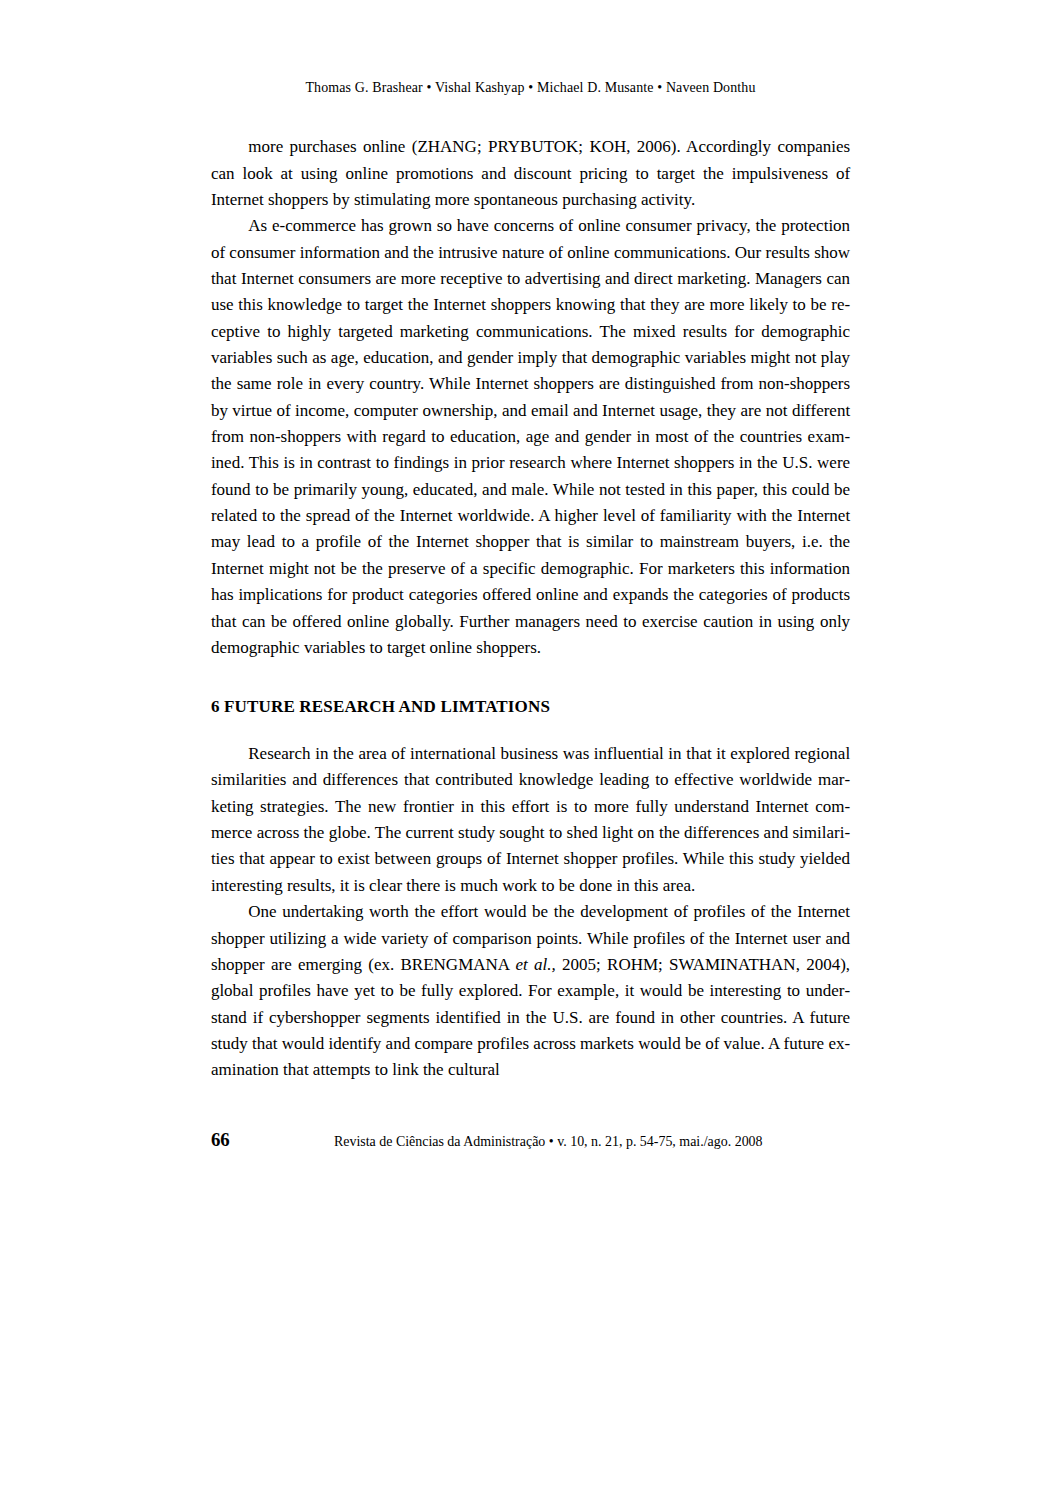Thomas G. Brashear • Vishal Kashyap • Michael D. Musante • Naveen Donthu
more purchases online (ZHANG; PRYBUTOK; KOH, 2006). Accordingly companies can look at using online promotions and discount pricing to target the impulsiveness of Internet shoppers by stimulating more spontaneous purchasing activity.
As e-commerce has grown so have concerns of online consumer privacy, the protection of consumer information and the intrusive nature of online communications. Our results show that Internet consumers are more receptive to advertising and direct marketing. Managers can use this knowledge to target the Internet shoppers knowing that they are more likely to be receptive to highly targeted marketing communications. The mixed results for demographic variables such as age, education, and gender imply that demographic variables might not play the same role in every country. While Internet shoppers are distinguished from non-shoppers by virtue of income, computer ownership, and email and Internet usage, they are not different from non-shoppers with regard to education, age and gender in most of the countries examined. This is in contrast to findings in prior research where Internet shoppers in the U.S. were found to be primarily young, educated, and male. While not tested in this paper, this could be related to the spread of the Internet worldwide. A higher level of familiarity with the Internet may lead to a profile of the Internet shopper that is similar to mainstream buyers, i.e. the Internet might not be the preserve of a specific demographic. For marketers this information has implications for product categories offered online and expands the categories of products that can be offered online globally. Further managers need to exercise caution in using only demographic variables to target online shoppers.
6 FUTURE RESEARCH AND LIMTATIONS
Research in the area of international business was influential in that it explored regional similarities and differences that contributed knowledge leading to effective worldwide marketing strategies. The new frontier in this effort is to more fully understand Internet commerce across the globe. The current study sought to shed light on the differences and similarities that appear to exist between groups of Internet shopper profiles. While this study yielded interesting results, it is clear there is much work to be done in this area.
One undertaking worth the effort would be the development of profiles of the Internet shopper utilizing a wide variety of comparison points. While profiles of the Internet user and shopper are emerging (ex. BRENGMANA et al., 2005; ROHM; SWAMINATHAN, 2004), global profiles have yet to be fully explored. For example, it would be interesting to understand if cybershopper segments identified in the U.S. are found in other countries. A future study that would identify and compare profiles across markets would be of value. A future examination that attempts to link the cultural
66 Revista de Ciências da Administração • v. 10, n. 21, p. 54-75, mai./ago. 2008